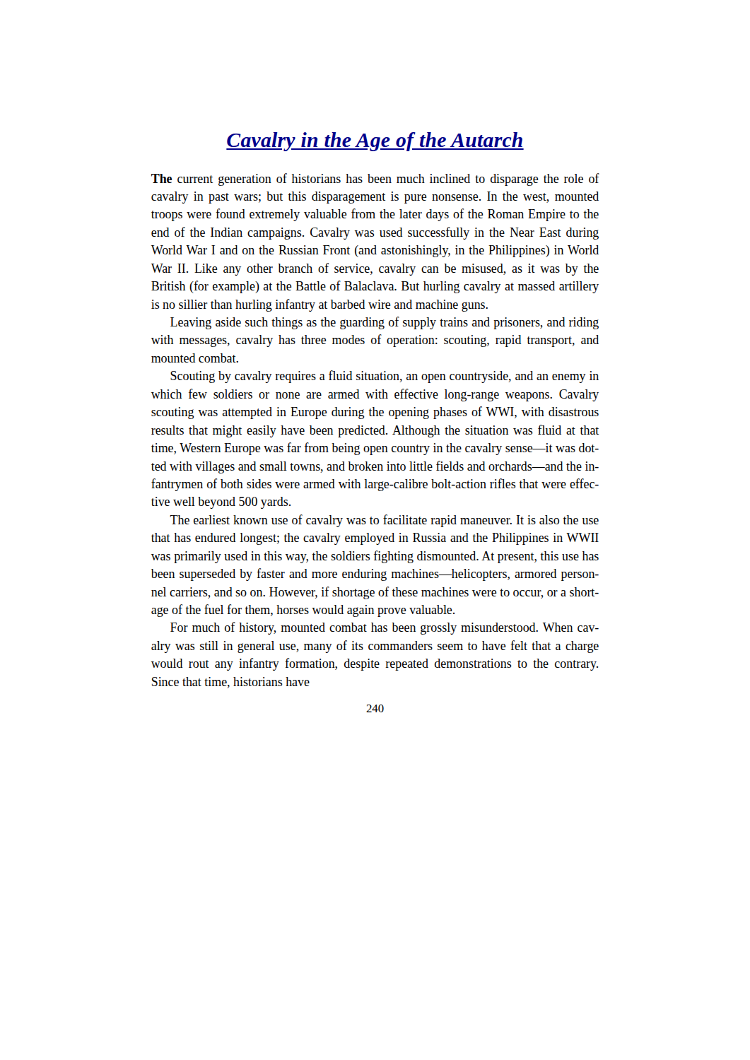Cavalry in the Age of the Autarch
The current generation of historians has been much inclined to disparage the role of cavalry in past wars; but this disparagement is pure nonsense. In the west, mounted troops were found extremely valuable from the later days of the Roman Empire to the end of the Indian campaigns. Cavalry was used successfully in the Near East during World War I and on the Russian Front (and astonishingly, in the Philippines) in World War II. Like any other branch of service, cavalry can be misused, as it was by the British (for example) at the Battle of Balaclava. But hurling cavalry at massed artillery is no sillier than hurling infantry at barbed wire and machine guns.
Leaving aside such things as the guarding of supply trains and prisoners, and riding with messages, cavalry has three modes of operation: scouting, rapid transport, and mounted combat.
Scouting by cavalry requires a fluid situation, an open countryside, and an enemy in which few soldiers or none are armed with effective long-range weapons. Cavalry scouting was attempted in Europe during the opening phases of WWI, with disastrous results that might easily have been predicted. Although the situation was fluid at that time, Western Europe was far from being open country in the cavalry sense—it was dotted with villages and small towns, and broken into little fields and orchards—and the infantrymen of both sides were armed with large-calibre bolt-action rifles that were effective well beyond 500 yards.
The earliest known use of cavalry was to facilitate rapid maneuver. It is also the use that has endured longest; the cavalry employed in Russia and the Philippines in WWII was primarily used in this way, the soldiers fighting dismounted. At present, this use has been superseded by faster and more enduring machines—helicopters, armored personnel carriers, and so on. However, if shortage of these machines were to occur, or a shortage of the fuel for them, horses would again prove valuable.
For much of history, mounted combat has been grossly misunderstood. When cavalry was still in general use, many of its commanders seem to have felt that a charge would rout any infantry formation, despite repeated demonstrations to the contrary. Since that time, historians have
240